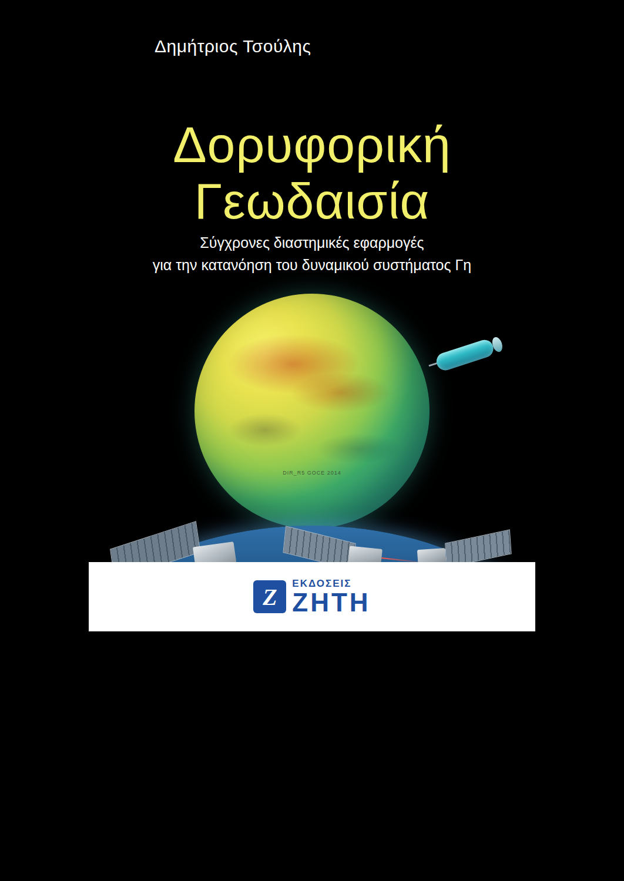Δημήτριος Τσούλης
Δορυφορική
Γεωδαισία
Σύγχρονες διαστημικές εφαρμογές
για την κατανόηση του δυναμικού συστήματος Γη
DIR_R5 GOCE 2014
ΕΚΔΟΣΕΙΣ ΖΗΤΗ